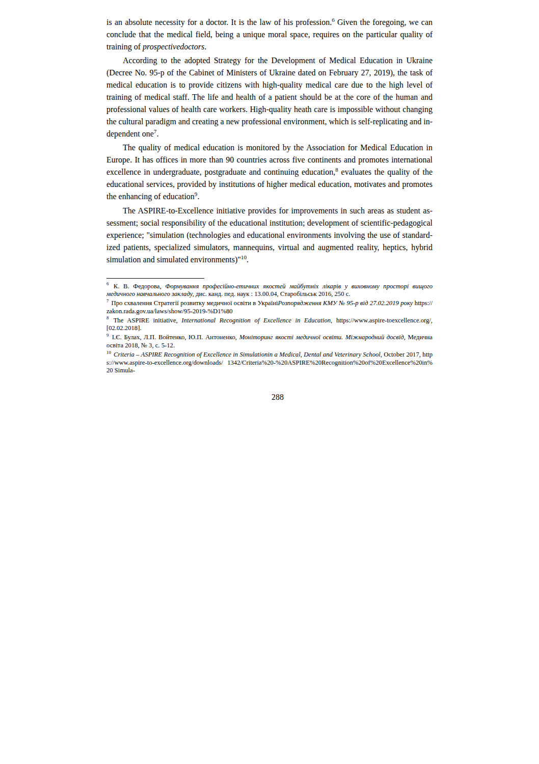is an absolute necessity for a doctor. It is the law of his profession.6 Given the foregoing, we can conclude that the medical field, being a unique moral space, requires on the particular quality of training of prospectivedoctors.
According to the adopted Strategy for the Development of Medical Education in Ukraine (Decree No. 95-p of the Cabinet of Ministers of Ukraine dated on February 27, 2019), the task of medical education is to provide citizens with high-quality medical care due to the high level of training of medical staff. The life and health of a patient should be at the core of the human and professional values of health care workers. High-quality heath care is impossible without changing the cultural paradigm and creating a new professional environment, which is self-replicating and independent one7.
The quality of medical education is monitored by the Association for Medical Education in Europe. It has offices in more than 90 countries across five continents and promotes international excellence in undergraduate, postgraduate and continuing education,8 evaluates the quality of the educational services, provided by institutions of higher medical education, motivates and promotes the enhancing of education9.
The ASPIRE-to-Excellence initiative provides for improvements in such areas as student assessment; social responsibility of the educational institution; development of scientific-pedagogical experience; "simulation (technologies and educational environments involving the use of standardized patients, specialized simulators, mannequins, virtual and augmented reality, heptics, hybrid simulation and simulated environments)"10.
6 К. В. Федорова, Формування професійно-етичних якостей майбутніх лікарів у виховному просторі вищого медичного навчального закладу, дис. канд. пед. наук : 13.00.04, Старобільськ 2016, 250 с.
7 Про схвалення Стратегії розвитку медичної освіти в УкраїніРозпорядження КМУ № 95-р від 27.02.2019 року https://zakon.rada.gov.ua/laws/show/95-2019-%D1%80
8 The ASPIRE initiative, International Recognition of Excellence in Education, https://www.aspire-toexcellence.org/, [02.02.2018].
9 І.Є. Булах, Л.П. Войтенко, Ю.П. Антоненко, Моніторинг якості медичної освіти. Міжнародний досвід, Медична освіта 2018, № 3, с. 5-12.
10 Criteria – ASPIRE Recognition of Excellence in Simulationin a Medical, Dental and Veterinary School, October 2017, https://www.aspire-to-excellence.org/downloads/ 1342/Criteria%20-%20ASPIRE%20Recognition%20of%20Excellence%20in%20 Simula-
288